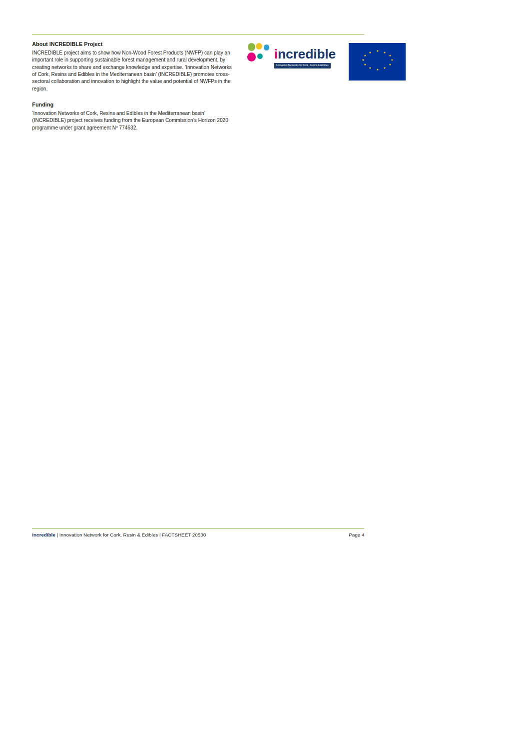About INCREDIBLE Project
INCREDIBLE project aims to show how Non-Wood Forest Products (NWFP) can play an important role in supporting sustainable forest management and rural development, by creating networks to share and exchange knowledge and expertise. ‘Innovation Networks of Cork, Resins and Edibles in the Mediterranean basin’ (INCREDIBLE) promotes cross-sectoral collaboration and innovation to highlight the value and potential of NWFPs in the region.
Funding
‘Innovation Networks of Cork, Resins and Edibles in the Mediterranean basin’ (INCREDIBLE) project receives funding from the European Commission’s Horizon 2020 programme under grant agreement Nº 774632.
incredible
Innovation Networks for Cork, Resins & Edibles
★ ★ ★ ★ ★ ★ ★ ★ ★ ★ ★ ★
incredible | Innovation Network for Cork, Resin & Edibles | FACTSHEET 20530
Page 4